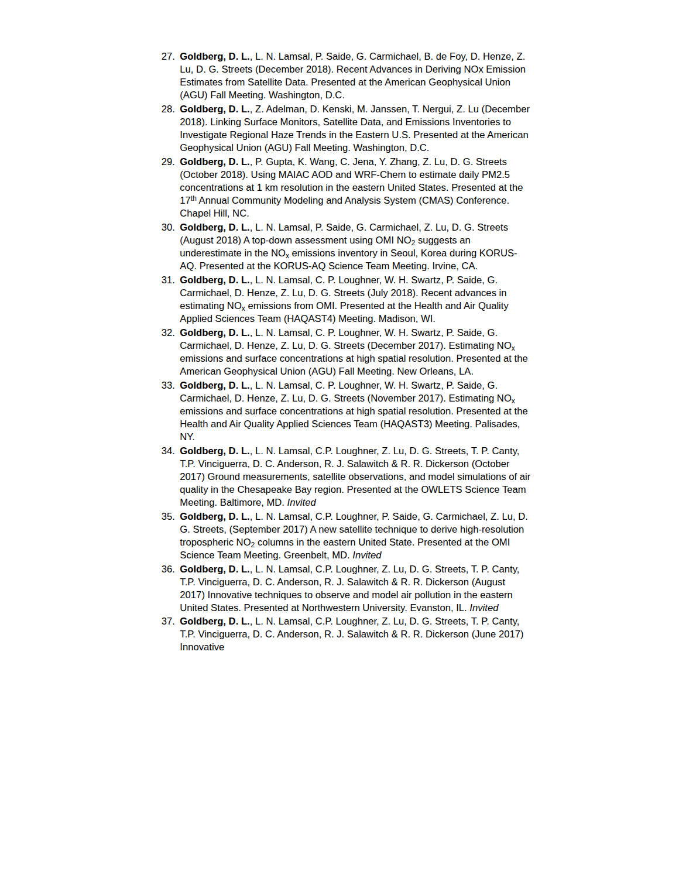Goldberg, D. L., L. N. Lamsal, P. Saide, G. Carmichael, B. de Foy, D. Henze, Z. Lu, D. G. Streets (December 2018). Recent Advances in Deriving NOx Emission Estimates from Satellite Data. Presented at the American Geophysical Union (AGU) Fall Meeting. Washington, D.C.
Goldberg, D. L., Z. Adelman, D. Kenski, M. Janssen, T. Nergui, Z. Lu (December 2018). Linking Surface Monitors, Satellite Data, and Emissions Inventories to Investigate Regional Haze Trends in the Eastern U.S. Presented at the American Geophysical Union (AGU) Fall Meeting. Washington, D.C.
Goldberg, D. L., P. Gupta, K. Wang, C. Jena, Y. Zhang, Z. Lu, D. G. Streets (October 2018). Using MAIAC AOD and WRF-Chem to estimate daily PM2.5 concentrations at 1 km resolution in the eastern United States. Presented at the 17th Annual Community Modeling and Analysis System (CMAS) Conference. Chapel Hill, NC.
Goldberg, D. L., L. N. Lamsal, P. Saide, G. Carmichael, Z. Lu, D. G. Streets (August 2018) A top-down assessment using OMI NO2 suggests an underestimate in the NOx emissions inventory in Seoul, Korea during KORUS-AQ. Presented at the KORUS-AQ Science Team Meeting. Irvine, CA.
Goldberg, D. L., L. N. Lamsal, C. P. Loughner, W. H. Swartz, P. Saide, G. Carmichael, D. Henze, Z. Lu, D. G. Streets (July 2018). Recent advances in estimating NOx emissions from OMI. Presented at the Health and Air Quality Applied Sciences Team (HAQAST4) Meeting. Madison, WI.
Goldberg, D. L., L. N. Lamsal, C. P. Loughner, W. H. Swartz, P. Saide, G. Carmichael, D. Henze, Z. Lu, D. G. Streets (December 2017). Estimating NOx emissions and surface concentrations at high spatial resolution. Presented at the American Geophysical Union (AGU) Fall Meeting. New Orleans, LA.
Goldberg, D. L., L. N. Lamsal, C. P. Loughner, W. H. Swartz, P. Saide, G. Carmichael, D. Henze, Z. Lu, D. G. Streets (November 2017). Estimating NOx emissions and surface concentrations at high spatial resolution. Presented at the Health and Air Quality Applied Sciences Team (HAQAST3) Meeting. Palisades, NY.
Goldberg, D. L., L. N. Lamsal, C.P. Loughner, Z. Lu, D. G. Streets, T. P. Canty, T.P. Vinciguerra, D. C. Anderson, R. J. Salawitch & R. R. Dickerson (October 2017) Ground measurements, satellite observations, and model simulations of air quality in the Chesapeake Bay region. Presented at the OWLETS Science Team Meeting. Baltimore, MD. Invited
Goldberg, D. L., L. N. Lamsal, C.P. Loughner, P. Saide, G. Carmichael, Z. Lu, D. G. Streets, (September 2017) A new satellite technique to derive high-resolution tropospheric NO2 columns in the eastern United State. Presented at the OMI Science Team Meeting. Greenbelt, MD. Invited
Goldberg, D. L., L. N. Lamsal, C.P. Loughner, Z. Lu, D. G. Streets, T. P. Canty, T.P. Vinciguerra, D. C. Anderson, R. J. Salawitch & R. R. Dickerson (August 2017) Innovative techniques to observe and model air pollution in the eastern United States. Presented at Northwestern University. Evanston, IL. Invited
Goldberg, D. L., L. N. Lamsal, C.P. Loughner, Z. Lu, D. G. Streets, T. P. Canty, T.P. Vinciguerra, D. C. Anderson, R. J. Salawitch & R. R. Dickerson (June 2017) Innovative